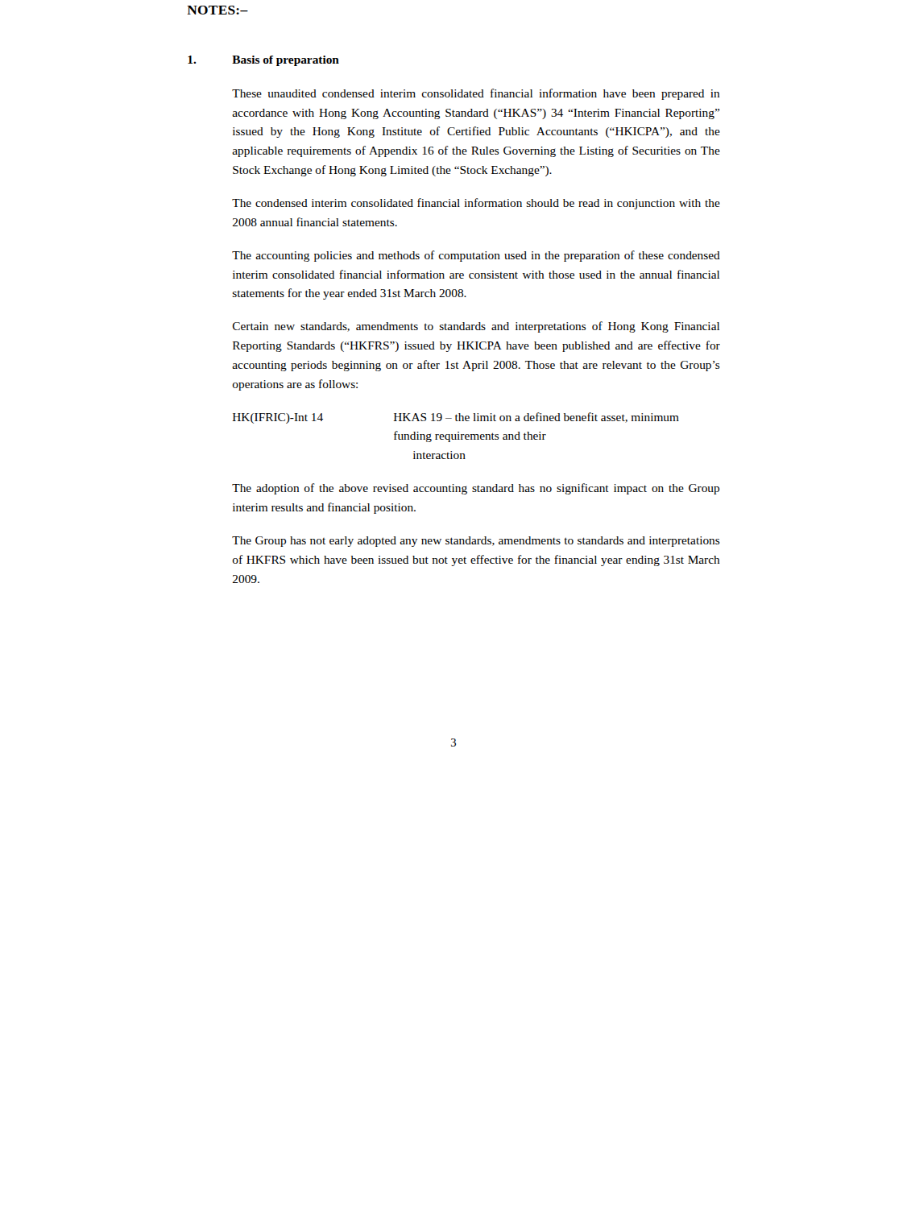NOTES:–
1.
Basis of preparation
These unaudited condensed interim consolidated financial information have been prepared in accordance with Hong Kong Accounting Standard (“HKAS”) 34 “Interim Financial Reporting” issued by the Hong Kong Institute of Certified Public Accountants (“HKICPA”), and the applicable requirements of Appendix 16 of the Rules Governing the Listing of Securities on The Stock Exchange of Hong Kong Limited (the “Stock Exchange”).
The condensed interim consolidated financial information should be read in conjunction with the 2008 annual financial statements.
The accounting policies and methods of computation used in the preparation of these condensed interim consolidated financial information are consistent with those used in the annual financial statements for the year ended 31st March 2008.
Certain new standards, amendments to standards and interpretations of Hong Kong Financial Reporting Standards (“HKFRS”) issued by HKICPA have been published and are effective for accounting periods beginning on or after 1st April 2008. Those that are relevant to the Group’s operations are as follows:
| HK(IFRIC)-Int 14 | HKAS 19 – the limit on a defined benefit asset, minimum funding requirements and their interaction |
The adoption of the above revised accounting standard has no significant impact on the Group interim results and financial position.
The Group has not early adopted any new standards, amendments to standards and interpretations of HKFRS which have been issued but not yet effective for the financial year ending 31st March 2009.
3